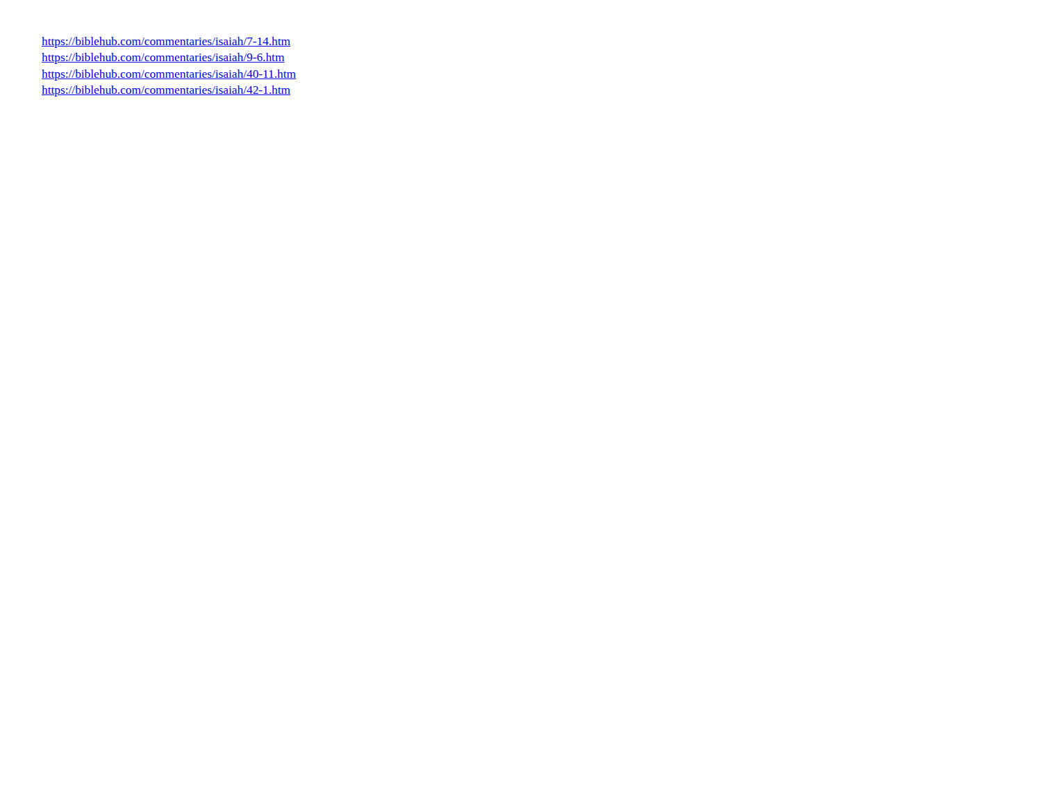https://biblehub.com/commentaries/isaiah/7-14.htm
https://biblehub.com/commentaries/isaiah/9-6.htm
https://biblehub.com/commentaries/isaiah/40-11.htm
https://biblehub.com/commentaries/isaiah/42-1.htm